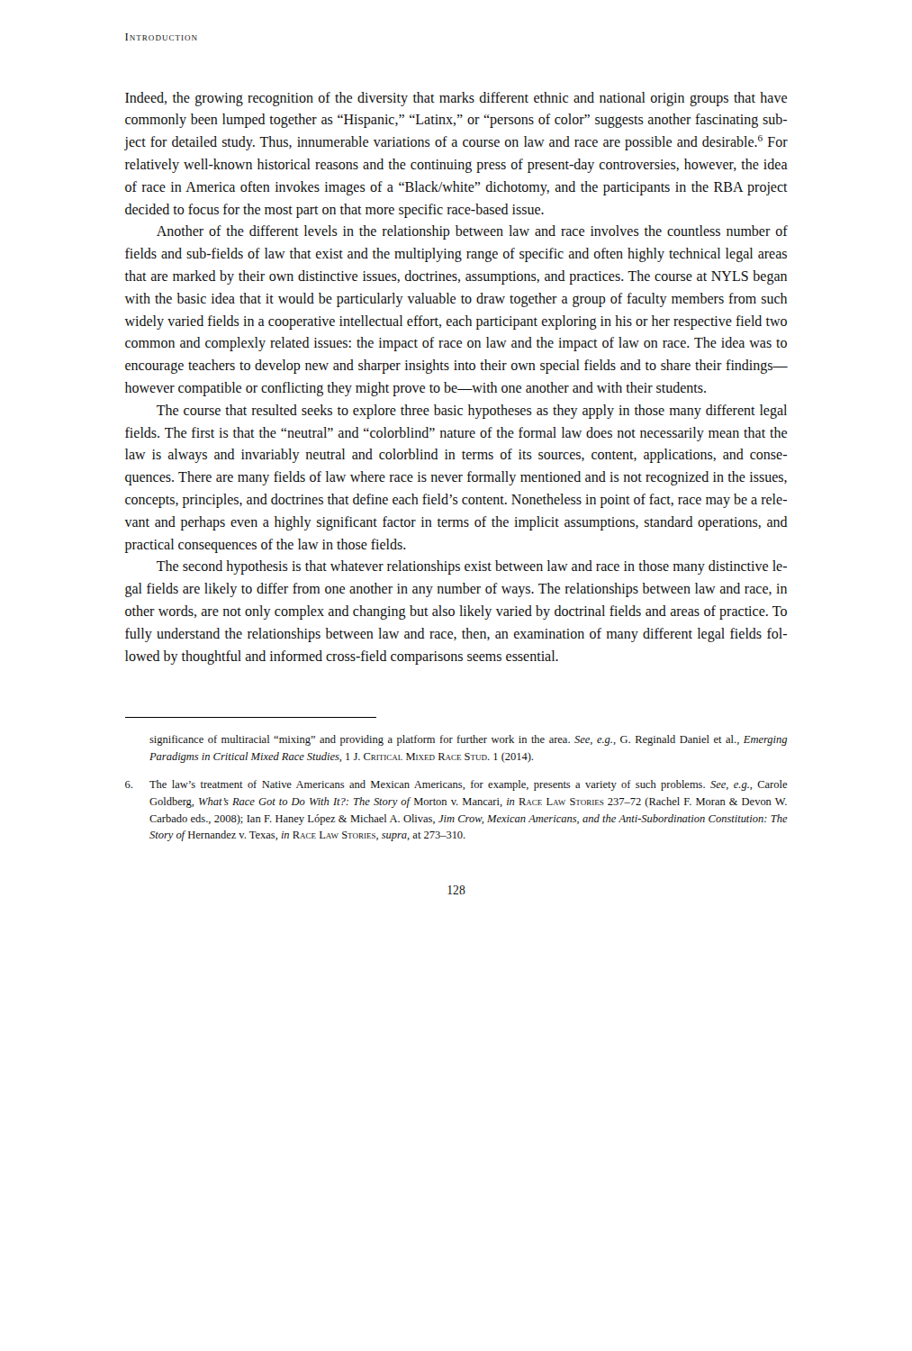Introduction
Indeed, the growing recognition of the diversity that marks different ethnic and national origin groups that have commonly been lumped together as “Hispanic,” “Latinx,” or “persons of color” suggests another fascinating subject for detailed study. Thus, innumerable variations of a course on law and race are possible and desirable.6 For relatively well-known historical reasons and the continuing press of present-day controversies, however, the idea of race in America often invokes images of a “Black/white” dichotomy, and the participants in the RBA project decided to focus for the most part on that more specific race-based issue.
Another of the different levels in the relationship between law and race involves the countless number of fields and sub-fields of law that exist and the multiplying range of specific and often highly technical legal areas that are marked by their own distinctive issues, doctrines, assumptions, and practices. The course at NYLS began with the basic idea that it would be particularly valuable to draw together a group of faculty members from such widely varied fields in a cooperative intellectual effort, each participant exploring in his or her respective field two common and complexly related issues: the impact of race on law and the impact of law on race. The idea was to encourage teachers to develop new and sharper insights into their own special fields and to share their findings—however compatible or conflicting they might prove to be—with one another and with their students.
The course that resulted seeks to explore three basic hypotheses as they apply in those many different legal fields. The first is that the “neutral” and “colorblind” nature of the formal law does not necessarily mean that the law is always and invariably neutral and colorblind in terms of its sources, content, applications, and consequences. There are many fields of law where race is never formally mentioned and is not recognized in the issues, concepts, principles, and doctrines that define each field’s content. Nonetheless in point of fact, race may be a relevant and perhaps even a highly significant factor in terms of the implicit assumptions, standard operations, and practical consequences of the law in those fields.
The second hypothesis is that whatever relationships exist between law and race in those many distinctive legal fields are likely to differ from one another in any number of ways. The relationships between law and race, in other words, are not only complex and changing but also likely varied by doctrinal fields and areas of practice. To fully understand the relationships between law and race, then, an examination of many different legal fields followed by thoughtful and informed cross-field comparisons seems essential.
significance of multiracial “mixing” and providing a platform for further work in the area. See, e.g., G. Reginald Daniel et al., Emerging Paradigms in Critical Mixed Race Studies, 1 J. Critical Mixed Race Stud. 1 (2014).
6. The law’s treatment of Native Americans and Mexican Americans, for example, presents a variety of such problems. See, e.g., Carole Goldberg, What’s Race Got to Do With It?: The Story of Morton v. Mancari, in Race Law Stories 237–72 (Rachel F. Moran & Devon W. Carbado eds., 2008); Ian F. Haney López & Michael A. Olivas, Jim Crow, Mexican Americans, and the Anti-Subordination Constitution: The Story of Hernandez v. Texas, in Race Law Stories, supra, at 273–310.
128